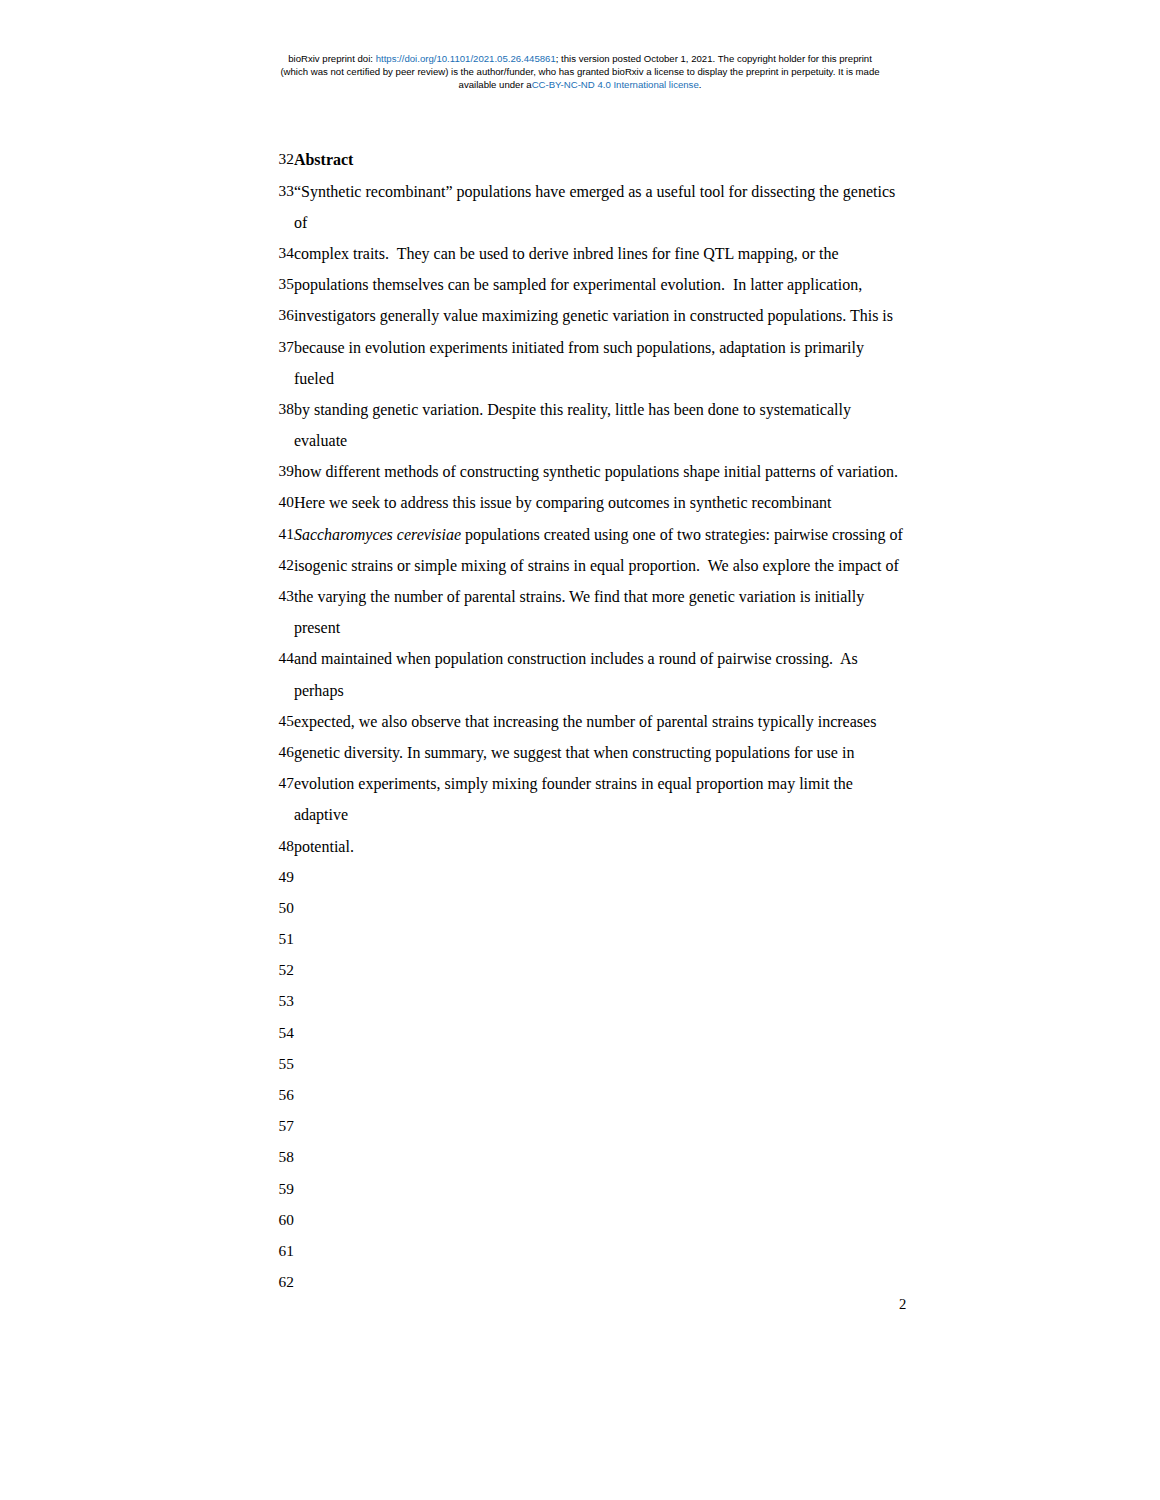bioRxiv preprint doi: https://doi.org/10.1101/2021.05.26.445861; this version posted October 1, 2021. The copyright holder for this preprint
(which was not certified by peer review) is the author/funder, who has granted bioRxiv a license to display the preprint in perpetuity. It is made
available under aCC-BY-NC-ND 4.0 International license.
| 32 | Abstract |
| 33 | “Synthetic recombinant” populations have emerged as a useful tool for dissecting the genetics of |
| 34 | complex traits. They can be used to derive inbred lines for fine QTL mapping, or the |
| 35 | populations themselves can be sampled for experimental evolution. In latter application, |
| 36 | investigators generally value maximizing genetic variation in constructed populations. This is |
| 37 | because in evolution experiments initiated from such populations, adaptation is primarily fueled |
| 38 | by standing genetic variation. Despite this reality, little has been done to systematically evaluate |
| 39 | how different methods of constructing synthetic populations shape initial patterns of variation. |
| 40 | Here we seek to address this issue by comparing outcomes in synthetic recombinant |
| 41 | Saccharomyces cerevisiae populations created using one of two strategies: pairwise crossing of |
| 42 | isogenic strains or simple mixing of strains in equal proportion. We also explore the impact of |
| 43 | the varying the number of parental strains. We find that more genetic variation is initially present |
| 44 | and maintained when population construction includes a round of pairwise crossing. As perhaps |
| 45 | expected, we also observe that increasing the number of parental strains typically increases |
| 46 | genetic diversity. In summary, we suggest that when constructing populations for use in |
| 47 | evolution experiments, simply mixing founder strains in equal proportion may limit the adaptive |
| 48 | potential. |
| 49 | |
| 50 | |
| 51 | |
| 52 | |
| 53 | |
| 54 | |
| 55 | |
| 56 | |
| 57 | |
| 58 | |
| 59 | |
| 60 | |
| 61 | |
| 62 | |
2